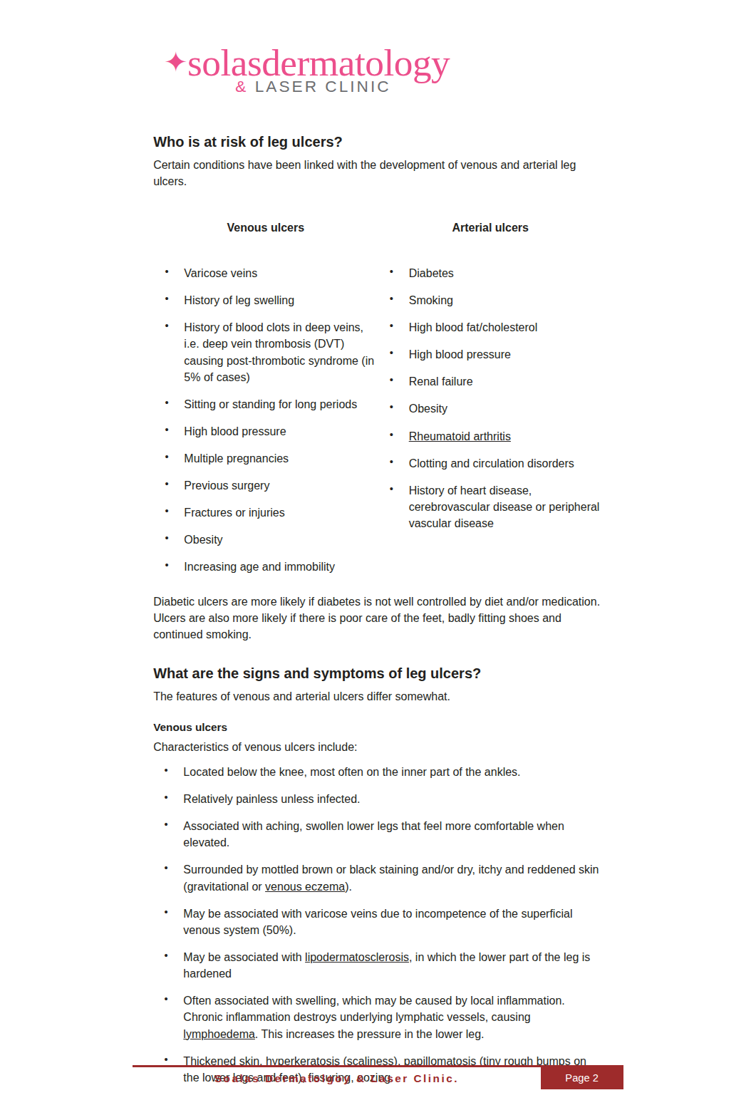✦solasdermatology
& LASER CLINIC
Who is at risk of leg ulcers?
Certain conditions have been linked with the development of venous and arterial leg ulcers.
| Venous ulcers | Arterial ulcers |
| --- | --- |
| Varicose veins History of leg swelling History of blood clots in deep veins, i.e. deep vein thrombosis (DVT) causing post-thrombotic syndrome (in 5% of cases) Sitting or standing for long periods High blood pressure Multiple pregnancies Previous surgery Fractures or injuries Obesity Increasing age and immobility | Diabetes Smoking High blood fat/cholesterol High blood pressure Renal failure Obesity Rheumatoid arthritis Clotting and circulation disorders History of heart disease, cerebrovascular disease or peripheral vascular disease |
Diabetic ulcers are more likely if diabetes is not well controlled by diet and/or medication. Ulcers are also more likely if there is poor care of the feet, badly fitting shoes and continued smoking.
What are the signs and symptoms of leg ulcers?
The features of venous and arterial ulcers differ somewhat.
Venous ulcers
Characteristics of venous ulcers include:
Located below the knee, most often on the inner part of the ankles.
Relatively painless unless infected.
Associated with aching, swollen lower legs that feel more comfortable when elevated.
Surrounded by mottled brown or black staining and/or dry, itchy and reddened skin (gravitational or venous eczema).
May be associated with varicose veins due to incompetence of the superficial venous system (50%).
May be associated with lipodermatosclerosis, in which the lower part of the leg is hardened
Often associated with swelling, which may be caused by local inflammation. Chronic inflammation destroys underlying lymphatic vessels, causing lymphoedema. This increases the pressure in the lower leg.
Thickened skin, hyperkeratosis (scaliness), papillomatosis (tiny rough bumps on the lower legs and feet), fissuring, oozing.
Soalas Dermatolgoy & Laser Clinic.
Page 2